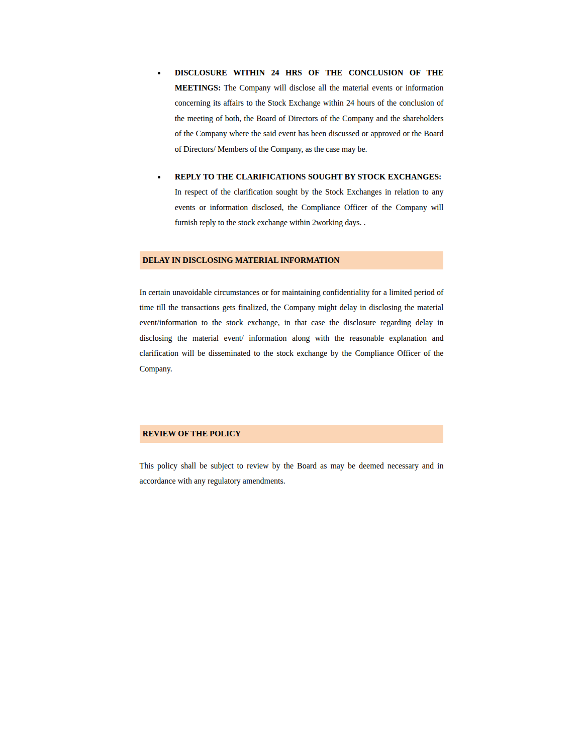DISCLOSURE WITHIN 24 HRS OF THE CONCLUSION OF THE MEETINGS: The Company will disclose all the material events or information concerning its affairs to the Stock Exchange within 24 hours of the conclusion of the meeting of both, the Board of Directors of the Company and the shareholders of the Company where the said event has been discussed or approved or the Board of Directors/ Members of the Company, as the case may be.
REPLY TO THE CLARIFICATIONS SOUGHT BY STOCK EXCHANGES: In respect of the clarification sought by the Stock Exchanges in relation to any events or information disclosed, the Compliance Officer of the Company will furnish reply to the stock exchange within 2working days. .
DELAY IN DISCLOSING MATERIAL INFORMATION
In certain unavoidable circumstances or for maintaining confidentiality for a limited period of time till the transactions gets finalized, the Company might delay in disclosing the material event/information to the stock exchange, in that case the disclosure regarding delay in disclosing the material event/ information along with the reasonable explanation and clarification will be disseminated to the stock exchange by the Compliance Officer of the Company.
REVIEW OF THE POLICY
This policy shall be subject to review by the Board as may be deemed necessary and in accordance with any regulatory amendments.